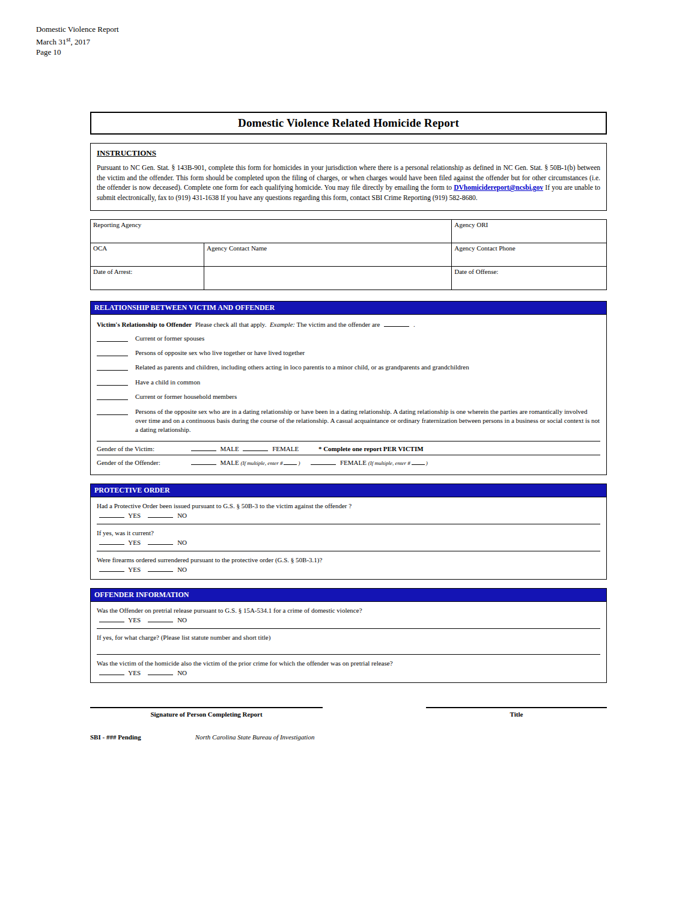Domestic Violence Report
March 31st, 2017
Page 10
Domestic Violence Related Homicide Report
INSTRUCTIONS
Pursuant to NC Gen. Stat. § 143B-901, complete this form for homicides in your jurisdiction where there is a personal relationship as defined in NC Gen. Stat. § 50B-1(b) between the victim and the offender. This form should be completed upon the filing of charges, or when charges would have been filed against the offender but for other circumstances (i.e. the offender is now deceased). Complete one form for each qualifying homicide. You may file directly by emailing the form to DVhomicidereport@ncsbi.gov If you are unable to submit electronically, fax to (919) 431-1638 If you have any questions regarding this form, contact SBI Crime Reporting (919) 582-8680.
| Reporting Agency | Agency ORI |
| OCA | Agency Contact Name | Agency Contact Phone |
| Date of Arrest: | | Date of Offense: |
RELATIONSHIP BETWEEN VICTIM AND OFFENDER
Victim's Relationship to Offender Please check all that apply. Example: The victim and the offender are .
Current or former spouses
Persons of opposite sex who live together or have lived together
Related as parents and children, including others acting in loco parentis to a minor child, or as grandparents and grandchildren
Have a child in common
Current or former household members
Persons of the opposite sex who are in a dating relationship or have been in a dating relationship. A dating relationship is one wherein the parties are romantically involved over time and on a continuous basis during the course of the relationship. A casual acquaintance or ordinary fraternization between persons in a business or social context is not a dating relationship.
Gender of the Victim: MALE FEMALE * Complete one report PER VICTIM
Gender of the Offender: MALE (If multiple, enter # ) FEMALE (If multiple, enter # )
PROTECTIVE ORDER
Had a Protective Order been issued pursuant to G.S. § 50B-3 to the victim against the offender ?
YES NO
If yes, was it current?
YES NO
Were firearms ordered surrendered pursuant to the protective order (G.S. § 50B-3.1)?
YES NO
OFFENDER INFORMATION
Was the Offender on pretrial release pursuant to G.S. § 15A-534.1 for a crime of domestic violence?
YES NO
If yes, for what charge? (Please list statute number and short title)
Was the victim of the homicide also the victim of the prior crime for which the offender was on pretrial release?
YES NO
Signature of Person Completing Report
Title
SBI - ### Pending
North Carolina State Bureau of Investigation